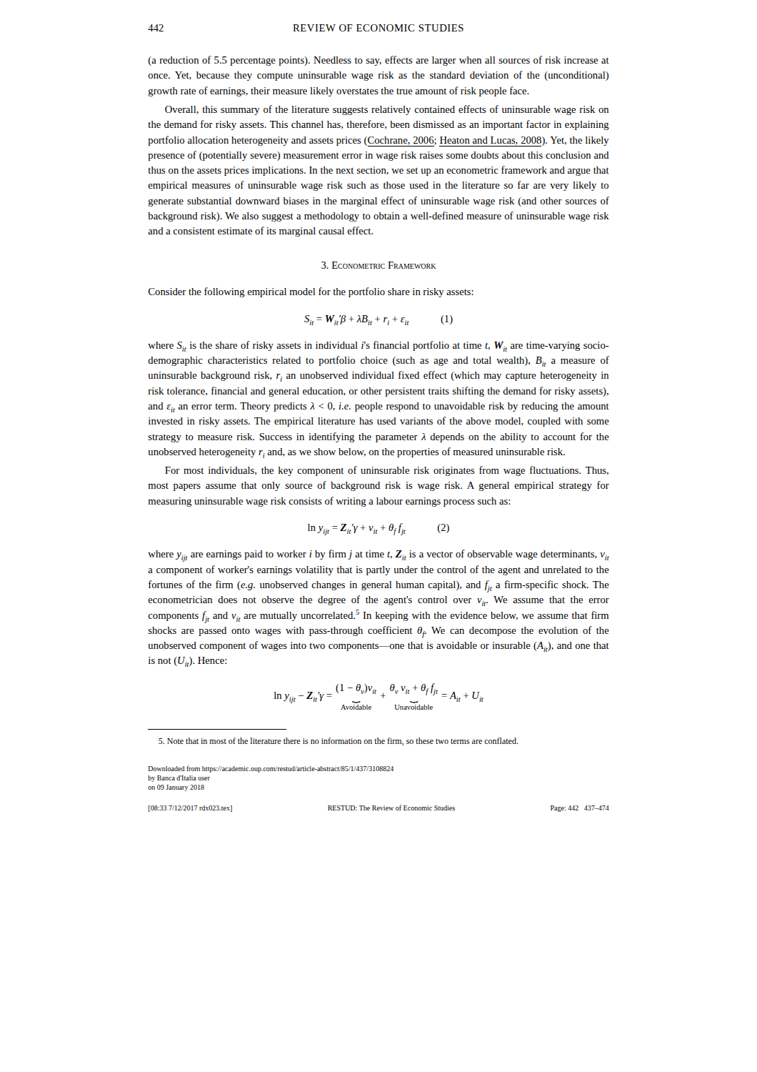442 REVIEW OF ECONOMIC STUDIES 442
(a reduction of 5.5 percentage points). Needless to say, effects are larger when all sources of risk increase at once. Yet, because they compute uninsurable wage risk as the standard deviation of the (unconditional) growth rate of earnings, their measure likely overstates the true amount of risk people face.
Overall, this summary of the literature suggests relatively contained effects of uninsurable wage risk on the demand for risky assets. This channel has, therefore, been dismissed as an important factor in explaining portfolio allocation heterogeneity and assets prices (Cochrane, 2006; Heaton and Lucas, 2008). Yet, the likely presence of (potentially severe) measurement error in wage risk raises some doubts about this conclusion and thus on the assets prices implications. In the next section, we set up an econometric framework and argue that empirical measures of uninsurable wage risk such as those used in the literature so far are very likely to generate substantial downward biases in the marginal effect of uninsurable wage risk (and other sources of background risk). We also suggest a methodology to obtain a well-defined measure of uninsurable wage risk and a consistent estimate of its marginal causal effect.
3. Econometric Framework
Consider the following empirical model for the portfolio share in risky assets:
Sit = Wit′β + λBit + ri + εit
(1)
where Sit is the share of risky assets in individual i's financial portfolio at time t, Wit are time-varying socio-demographic characteristics related to portfolio choice (such as age and total wealth), Bit a measure of uninsurable background risk, ri an unobserved individual fixed effect (which may capture heterogeneity in risk tolerance, financial and general education, or other persistent traits shifting the demand for risky assets), and εit an error term. Theory predicts λ < 0, i.e. people respond to unavoidable risk by reducing the amount invested in risky assets. The empirical literature has used variants of the above model, coupled with some strategy to measure risk. Success in identifying the parameter λ depends on the ability to account for the unobserved heterogeneity ri and, as we show below, on the properties of measured uninsurable risk.
For most individuals, the key component of uninsurable risk originates from wage fluctuations. Thus, most papers assume that only source of background risk is wage risk. A general empirical strategy for measuring uninsurable wage risk consists of writing a labour earnings process such as:
ln yijt = Zit′γ + vit + θf fjt
(2)
where yijt are earnings paid to worker i by firm j at time t, Zit is a vector of observable wage determinants, vit a component of worker's earnings volatility that is partly under the control of the agent and unrelated to the fortunes of the firm (e.g. unobserved changes in general human capital), and fjt a firm-specific shock. The econometrician does not observe the degree of the agent's control over vit. We assume that the error components fjt and vit are mutually uncorrelated.5 In keeping with the evidence below, we assume that firm shocks are passed onto wages with pass-through coefficient θf. We can decompose the evolution of the unobserved component of wages into two components—one that is avoidable or insurable (Ait), and one that is not (Uit). Hence:
ln yijt − Zit′γ = (1 − θv)vit ⏟ Avoidable + θv vit + θf fjt ⏟ Unavoidable = Ait + Uit
5. Note that in most of the literature there is no information on the firm, so these two terms are conflated.
Downloaded from https://academic.oup.com/restud/article-abstract/85/1/437/3108824
by Banca d'Italia user
on 09 January 2018
[08:33 7/12/2017 rdx023.tex] RESTUD: The Review of Economic Studies Page: 442 437–474